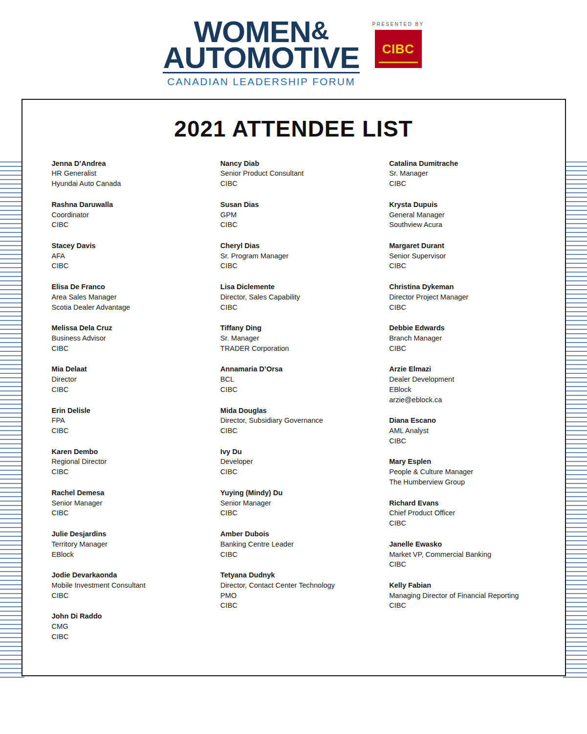WOMEN& AUTOMOTIVE CANADIAN LEADERSHIP FORUM
Presented by
CIBC
2021 ATTENDEE LIST
Jenna D’Andrea HR Generalist Hyundai Auto Canada
Rashna Daruwalla Coordinator CIBC
Stacey Davis AFA CIBC
Elisa De Franco Area Sales Manager Scotia Dealer Advantage
Melissa Dela Cruz Business Advisor CIBC
Mia Delaat Director CIBC
Erin Delisle FPA CIBC
Karen Dembo Regional Director CIBC
Rachel Demesa Senior Manager CIBC
Julie Desjardins Territory Manager EBlock
Jodie Devarkaonda Mobile Investment Consultant CIBC
John Di Raddo CMG CIBC
Nancy Diab Senior Product Consultant CIBC
Susan Dias GPM CIBC
Cheryl Dias Sr. Program Manager CIBC
Lisa Diclemente Director, Sales Capability CIBC
Tiffany Ding Sr. Manager TRADER Corporation
Annamaria D’Orsa BCL CIBC
Mida Douglas Director, Subsidiary Governance CIBC
Ivy Du Developer CIBC
Yuying (Mindy) Du Senior Manager CIBC
Amber Dubois Banking Centre Leader CIBC
Tetyana Dudnyk Director, Contact Center Technology PMO CIBC
Catalina Dumitrache Sr. Manager CIBC
Krysta Dupuis General Manager Southview Acura
Margaret Durant Senior Supervisor CIBC
Christina Dykeman Director Project Manager CIBC
Debbie Edwards Branch Manager CIBC
Arzie Elmazi Dealer Development EBlock arzie@eblock.ca
Diana Escano AML Analyst CIBC
Mary Esplen People & Culture Manager The Humberview Group
Richard Evans Chief Product Officer CIBC
Janelle Ewasko Market VP, Commercial Banking CIBC
Kelly Fabian Managing Director of Financial Reporting CIBC